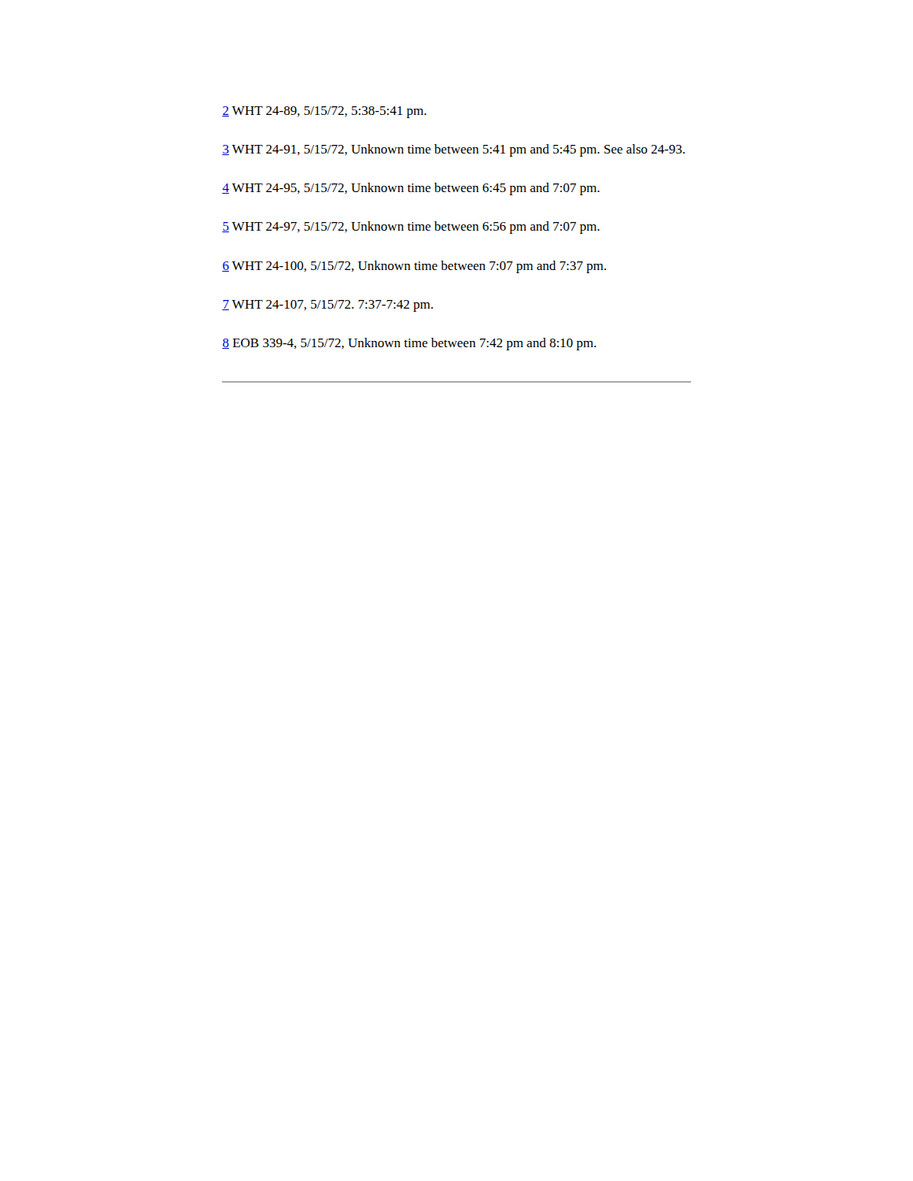2 WHT 24-89, 5/15/72, 5:38-5:41 pm.
3 WHT 24-91, 5/15/72, Unknown time between 5:41 pm and 5:45 pm. See also 24-93.
4 WHT 24-95, 5/15/72, Unknown time between 6:45 pm and 7:07 pm.
5 WHT 24-97, 5/15/72, Unknown time between 6:56 pm and 7:07 pm.
6 WHT 24-100, 5/15/72, Unknown time between 7:07 pm and 7:37 pm.
7 WHT 24-107, 5/15/72. 7:37-7:42 pm.
8 EOB 339-4, 5/15/72, Unknown time between 7:42 pm and 8:10 pm.